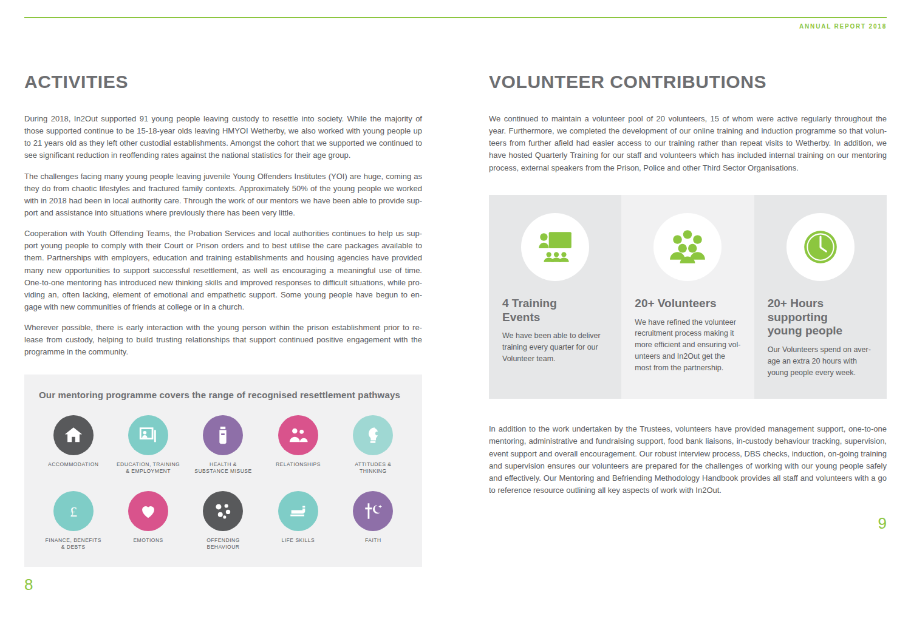Annual Report 2018
Activities
During 2018, In2Out supported 91 young people leaving custody to resettle into society. While the majority of those supported continue to be 15-18-year olds leaving HMYOI Wetherby, we also worked with young people up to 21 years old as they left other custodial establishments. Amongst the cohort that we supported we continued to see significant reduction in reoffending rates against the national statistics for their age group.
The challenges facing many young people leaving juvenile Young Offenders Institutes (YOI) are huge, coming as they do from chaotic lifestyles and fractured family contexts. Approximately 50% of the young people we worked with in 2018 had been in local authority care. Through the work of our mentors we have been able to provide support and assistance into situations where previously there has been very little.
Cooperation with Youth Offending Teams, the Probation Services and local authorities continues to help us support young people to comply with their Court or Prison orders and to best utilise the care packages available to them. Partnerships with employers, education and training establishments and housing agencies have provided many new opportunities to support successful resettlement, as well as encouraging a meaningful use of time. One-to-one mentoring has introduced new thinking skills and improved responses to difficult situations, while providing an, often lacking, element of emotional and empathetic support. Some young people have begun to engage with new communities of friends at college or in a church.
Wherever possible, there is early interaction with the young person within the prison establishment prior to release from custody, helping to build trusting relationships that support continued positive engagement with the programme in the community.
Our mentoring programme covers the range of recognised resettlement pathways
Accommodation
Education, Training
& Employment
Health &
Substance Misuse
Relationships
Attitudes &
Thinking
£
Finance, Benefits
& Debts
Emotions
Offending
Behaviour
Life Skills
Faith
8
Volunteer Contributions
We continued to maintain a volunteer pool of 20 volunteers, 15 of whom were active regularly throughout the year. Furthermore, we completed the development of our online training and induction programme so that volunteers from further afield had easier access to our training rather than repeat visits to Wetherby. In addition, we have hosted Quarterly Training for our staff and volunteers which has included internal training on our mentoring process, external speakers from the Prison, Police and other Third Sector Organisations.
4 Training
Events
We have been able to deliver training every quarter for our Volunteer team.
20+ Volunteers
We have refined the volunteer recruitment process making it more efficient and ensuring volunteers and In2Out get the most from the partnership.
20+ Hours
supporting
young people
Our Volunteers spend on average an extra 20 hours with young people every week.
In addition to the work undertaken by the Trustees, volunteers have provided management support, one-to-one mentoring, administrative and fundraising support, food bank liaisons, in-custody behaviour tracking, supervision, event support and overall encouragement. Our robust interview process, DBS checks, induction, on-going training and supervision ensures our volunteers are prepared for the challenges of working with our young people safely and effectively. Our Mentoring and Befriending Methodology Handbook provides all staff and volunteers with a go to reference resource outlining all key aspects of work with In2Out.
9